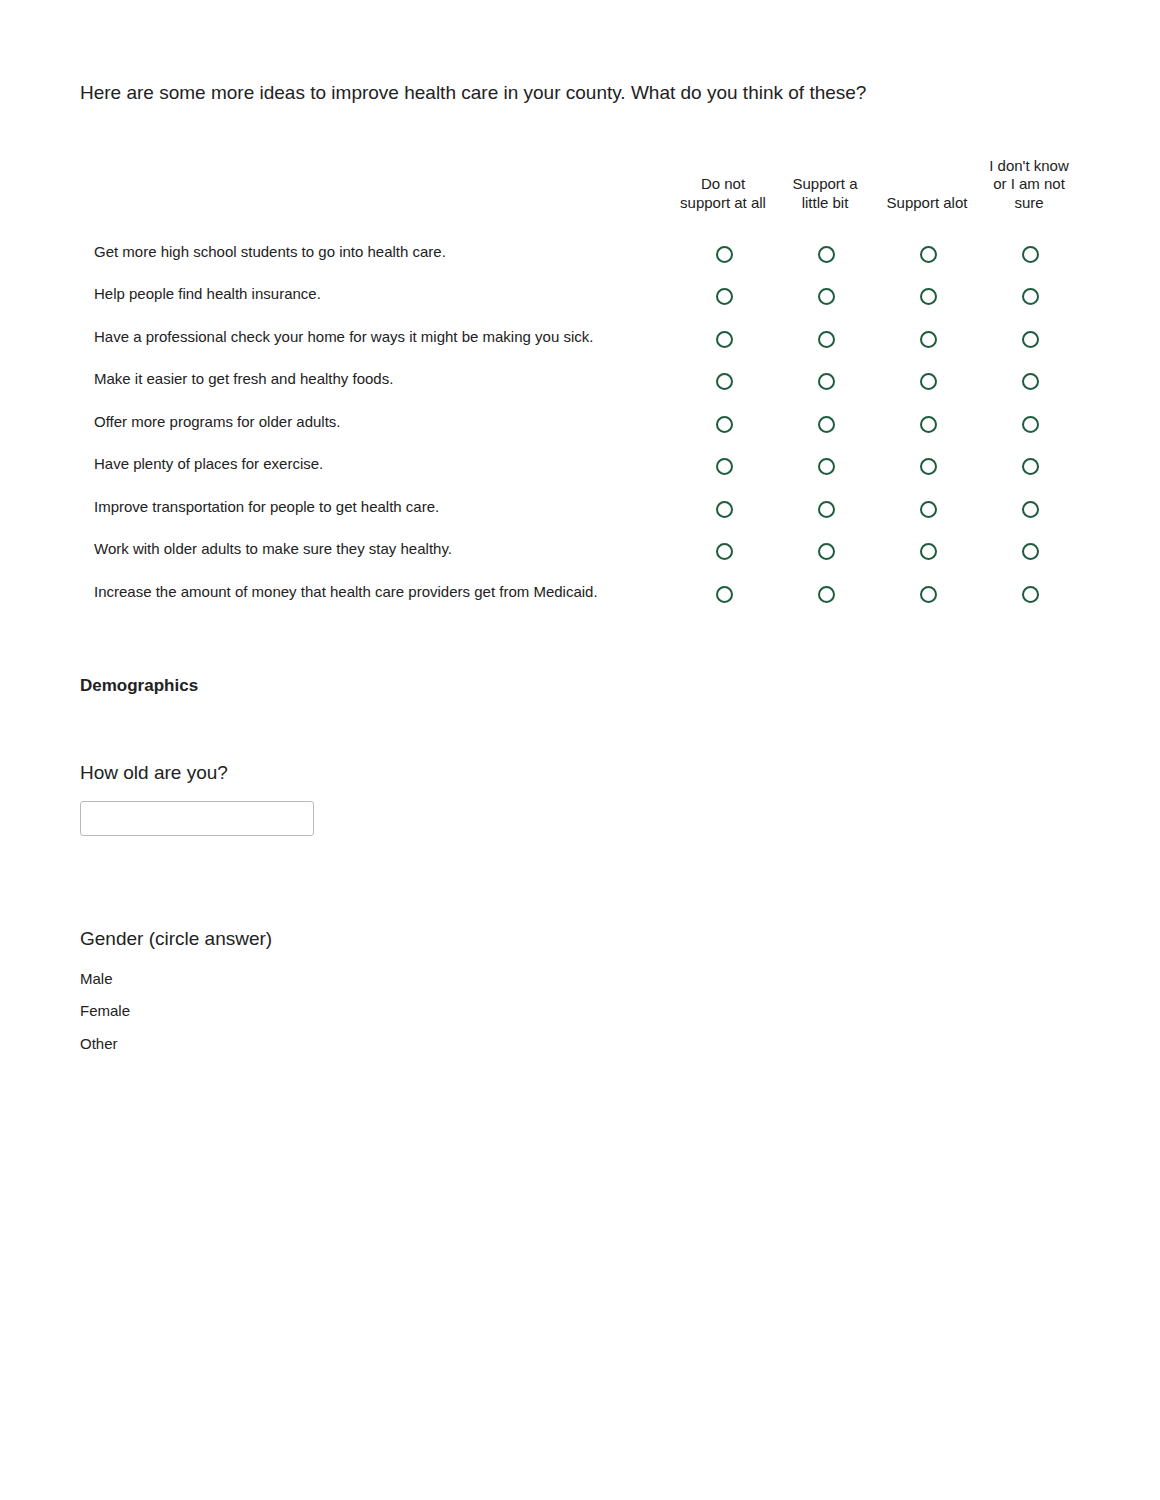Here are some more ideas to improve health care in your county. What do you think of these?
| | Do not support at all | Support a little bit | Support alot | I don't know or I am not sure |
| --- | --- | --- | --- | --- |
| Get more high school students to go into health care. | | | | |
| Help people find health insurance. | | | | |
| Have a professional check your home for ways it might be making you sick. | | | | |
| Make it easier to get fresh and healthy foods. | | | | |
| Offer more programs for older adults. | | | | |
| Have plenty of places for exercise. | | | | |
| Improve transportation for people to get health care. | | | | |
| Work with older adults to make sure they stay healthy. | | | | |
| Increase the amount of money that health care providers get from Medicaid. | | | | |
Demographics
How old are you?
Gender (circle answer)
Male
Female
Other